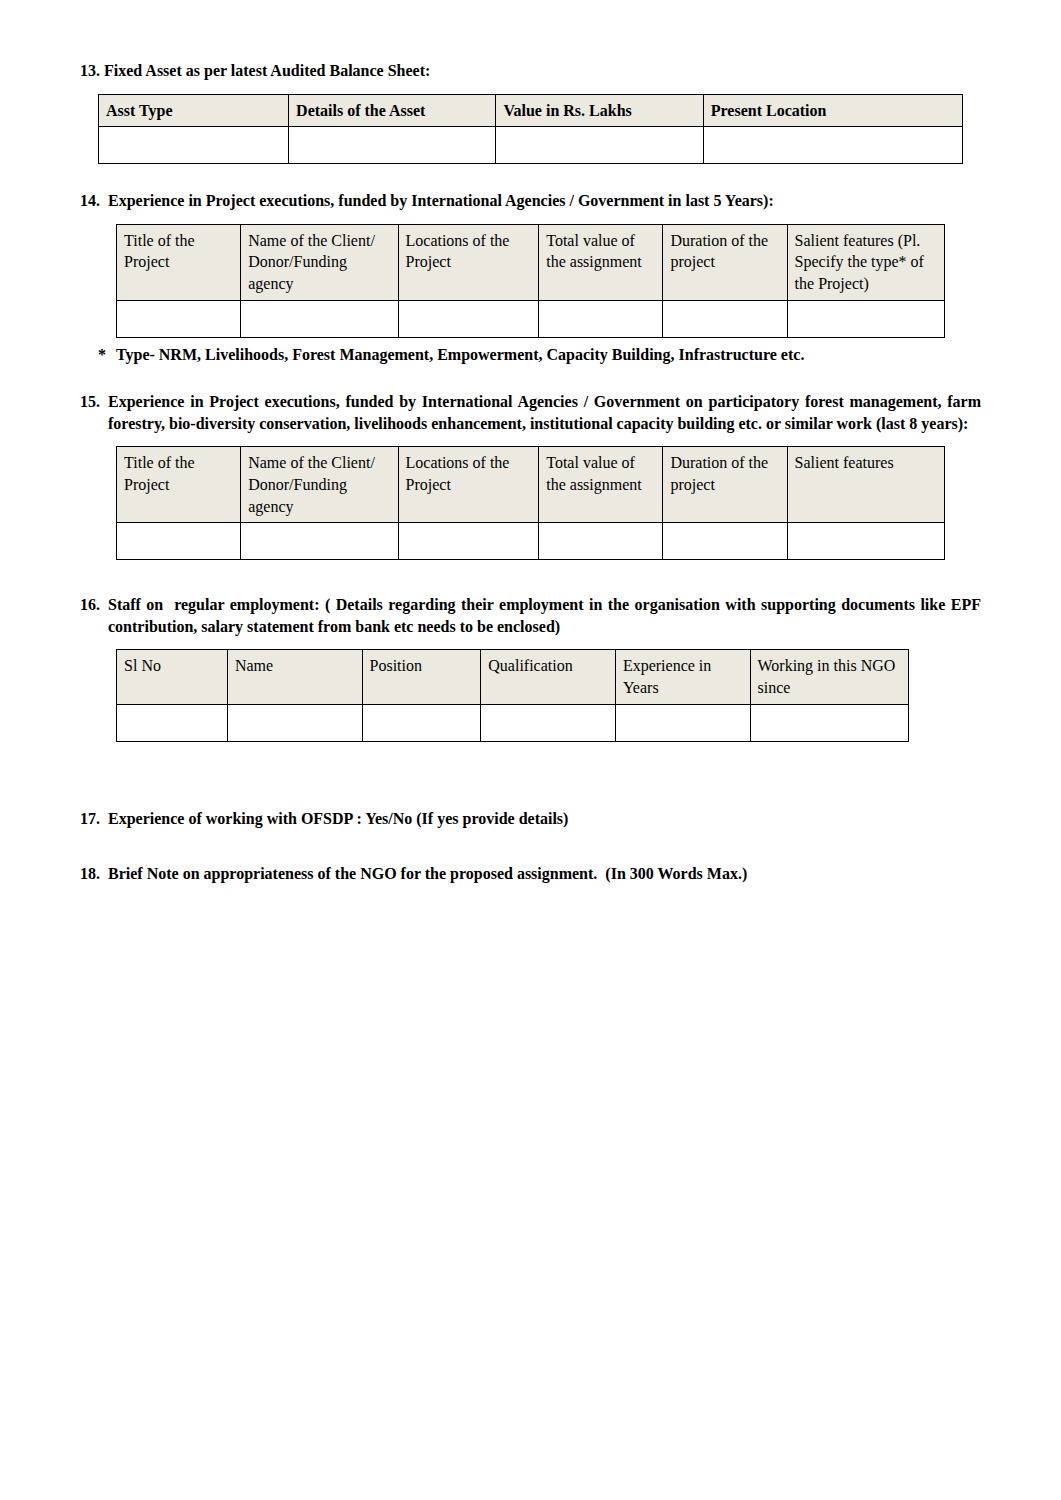13. Fixed Asset as per latest Audited Balance Sheet:
| Asst Type | Details of the Asset | Value in Rs. Lakhs | Present Location |
| --- | --- | --- | --- |
14.
Experience in Project executions, funded by International Agencies / Government in last 5 Years):
| Title of the Project | Name of the Client/ Donor/Funding agency | Locations of the Project | Total value of the assignment | Duration of the project | Salient features (Pl. Specify the type* of the Project) |
| --- | --- | --- | --- | --- | --- |
*
Type- NRM, Livelihoods, Forest Management, Empowerment, Capacity Building, Infrastructure etc.
15.
Experience in Project executions, funded by International Agencies / Government on participatory forest management, farm forestry, bio-diversity conservation, livelihoods enhancement, institutional capacity building etc. or similar work (last 8 years):
| Title of the Project | Name of the Client/ Donor/Funding agency | Locations of the Project | Total value of the assignment | Duration of the project | Salient features |
| --- | --- | --- | --- | --- | --- |
16.
Staff on regular employment: ( Details regarding their employment in the organisation with supporting documents like EPF contribution, salary statement from bank etc needs to be enclosed)
| Sl No | Name | Position | Qualification | Experience in Years | Working in this NGO since |
| --- | --- | --- | --- | --- | --- |
17.
Experience of working with OFSDP : Yes/No (If yes provide details)
18.
Brief Note on appropriateness of the NGO for the proposed assignment. (In 300 Words Max.)